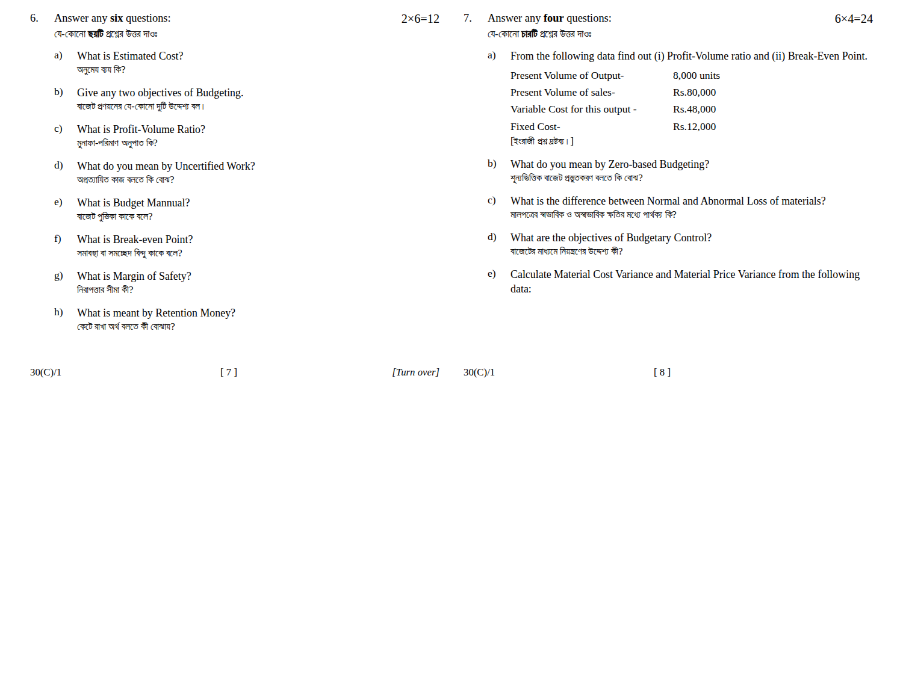6.
Answer any six questions: 2×6=12
যে-কোনো ছয়টি প্রশ্নের উত্তর দাওঃ
a)
What is Estimated Cost?
অনুমেয় ব্যয় কি?
b)
Give any two objectives of Budgeting.
বাজেট প্রণয়নের যে-কোনো দুটি উদ্দেশ্য বল।
c)
What is Profit-Volume Ratio?
মুনাফা-পরিমাণ অনুপাত কি?
d)
What do you mean by Uncertified Work?
অপ্রত্যায়িত কাজ বলতে কি বোঝ?
e)
What is Budget Mannual?
বাজেট পুস্তিকা কাকে বলে?
f)
What is Break-even Point?
সমাবস্থা বা সমচ্ছেদ বিন্দু কাকে বলে?
g)
What is Margin of Safety?
নিরাপত্তার সীমা কী?
h)
What is meant by Retention Money?
কেটে রাখা অর্থ বলতে কী বোঝায়?
30(C)/1
[ 7 ]
[Turn over]
7.
Answer any four questions: 6×4=24
যে-কোনো চারটি প্রশ্নের উত্তর দাওঃ
a)
From the following data find out (i) Profit-Volume ratio and (ii) Break-Even Point.
Present Volume of Output-
8,000 units
Present Volume of sales-
Rs.80,000
Variable Cost for this output -
Rs.48,000
Fixed Cost-
Rs.12,000
[ইংরাজী প্রশ্ন দ্রষ্টব্য।]
b)
What do you mean by Zero-based Budgeting?
শূন্যভিত্তিক বাজেট প্রস্তুতকরণ বলতে কি বোঝ?
c)
What is the difference between Normal and Abnormal Loss of materials?
মালপত্রের স্বাভাবিক ও অস্বাভাবিক ক্ষতির মধ্যে পার্থক্য কি?
d)
What are the objectives of Budgetary Control?
বাজেটের মাধ্যমে নিয়ন্ত্রণের উদ্দেশ্য কী?
e)
Calculate Material Cost Variance and Material Price Variance from the following data:
30(C)/1
[ 8 ]
[Turn over]